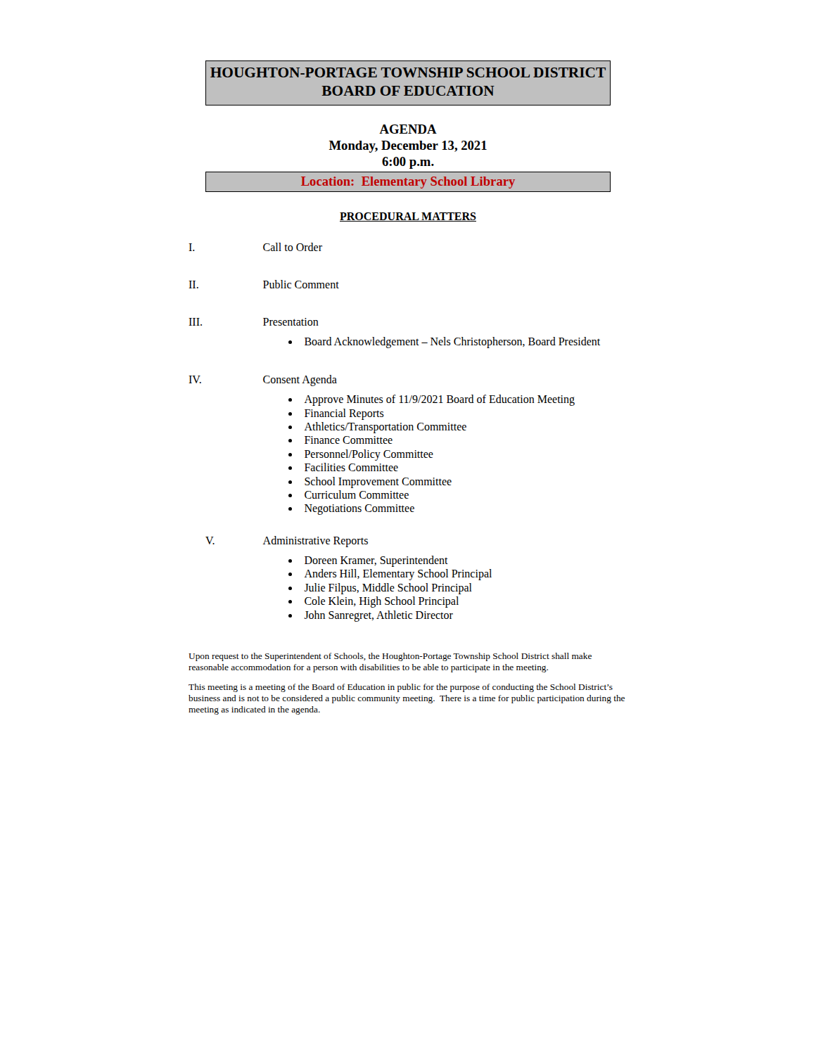HOUGHTON-PORTAGE TOWNSHIP SCHOOL DISTRICT
BOARD OF EDUCATION
AGENDA
Monday, December 13, 2021
6:00 p.m.
Location: Elementary School Library
PROCEDURAL MATTERS
| I. | Call to Order |
| II. | Public Comment |
| III. | Presentation Board Acknowledgement – Nels Christopherson, Board President |
| IV. | Consent Agenda Approve Minutes of 11/9/2021 Board of Education Meeting Financial Reports Athletics/Transportation Committee Finance Committee Personnel/Policy Committee Facilities Committee School Improvement Committee Curriculum Committee Negotiations Committee |
| V. | Administrative Reports Doreen Kramer, Superintendent Anders Hill, Elementary School Principal Julie Filpus, Middle School Principal Cole Klein, High School Principal John Sanregret, Athletic Director |
Upon request to the Superintendent of Schools, the Houghton-Portage Township School District shall make reasonable accommodation for a person with disabilities to be able to participate in the meeting.
This meeting is a meeting of the Board of Education in public for the purpose of conducting the School District’s business and is not to be considered a public community meeting. There is a time for public participation during the meeting as indicated in the agenda.